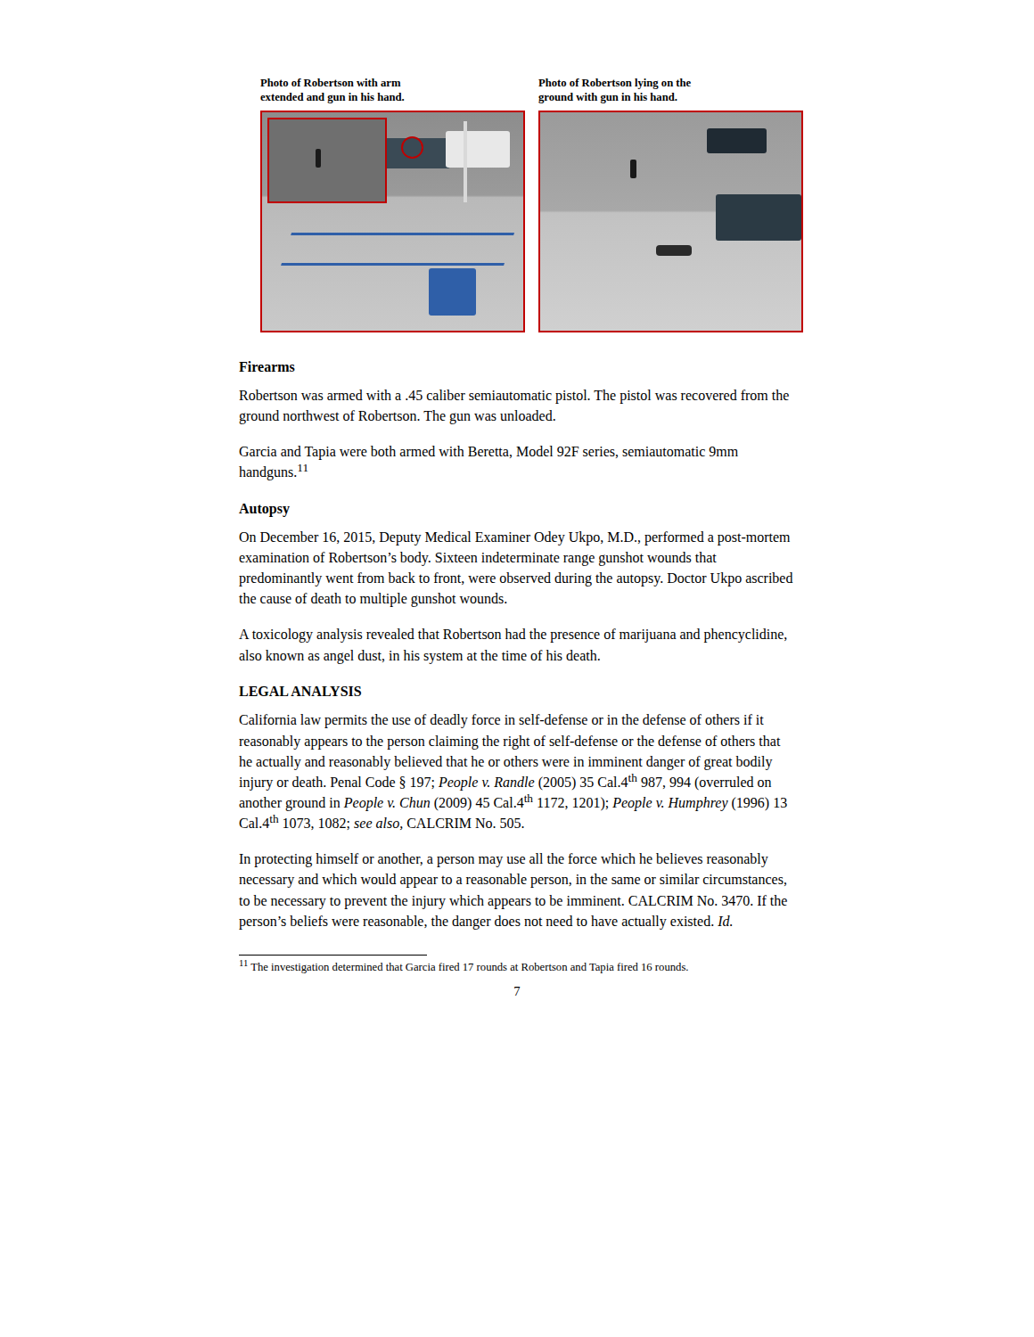| Photo of Robertson with arm extended and gun in his hand. | Photo of Robertson lying on the ground with gun in his hand. |
Firearms
Robertson was armed with a .45 caliber semiautomatic pistol. The pistol was recovered from the ground northwest of Robertson. The gun was unloaded.
Garcia and Tapia were both armed with Beretta, Model 92F series, semiautomatic 9mm handguns.11
Autopsy
On December 16, 2015, Deputy Medical Examiner Odey Ukpo, M.D., performed a post-mortem examination of Robertson’s body. Sixteen indeterminate range gunshot wounds that predominantly went from back to front, were observed during the autopsy. Doctor Ukpo ascribed the cause of death to multiple gunshot wounds.
A toxicology analysis revealed that Robertson had the presence of marijuana and phencyclidine, also known as angel dust, in his system at the time of his death.
LEGAL ANALYSIS
California law permits the use of deadly force in self-defense or in the defense of others if it reasonably appears to the person claiming the right of self-defense or the defense of others that he actually and reasonably believed that he or others were in imminent danger of great bodily injury or death. Penal Code § 197; People v. Randle (2005) 35 Cal.4th 987, 994 (overruled on another ground in People v. Chun (2009) 45 Cal.4th 1172, 1201); People v. Humphrey (1996) 13 Cal.4th 1073, 1082; see also, CALCRIM No. 505.
In protecting himself or another, a person may use all the force which he believes reasonably necessary and which would appear to a reasonable person, in the same or similar circumstances, to be necessary to prevent the injury which appears to be imminent. CALCRIM No. 3470. If the person’s beliefs were reasonable, the danger does not need to have actually existed. Id.
11 The investigation determined that Garcia fired 17 rounds at Robertson and Tapia fired 16 rounds.
7